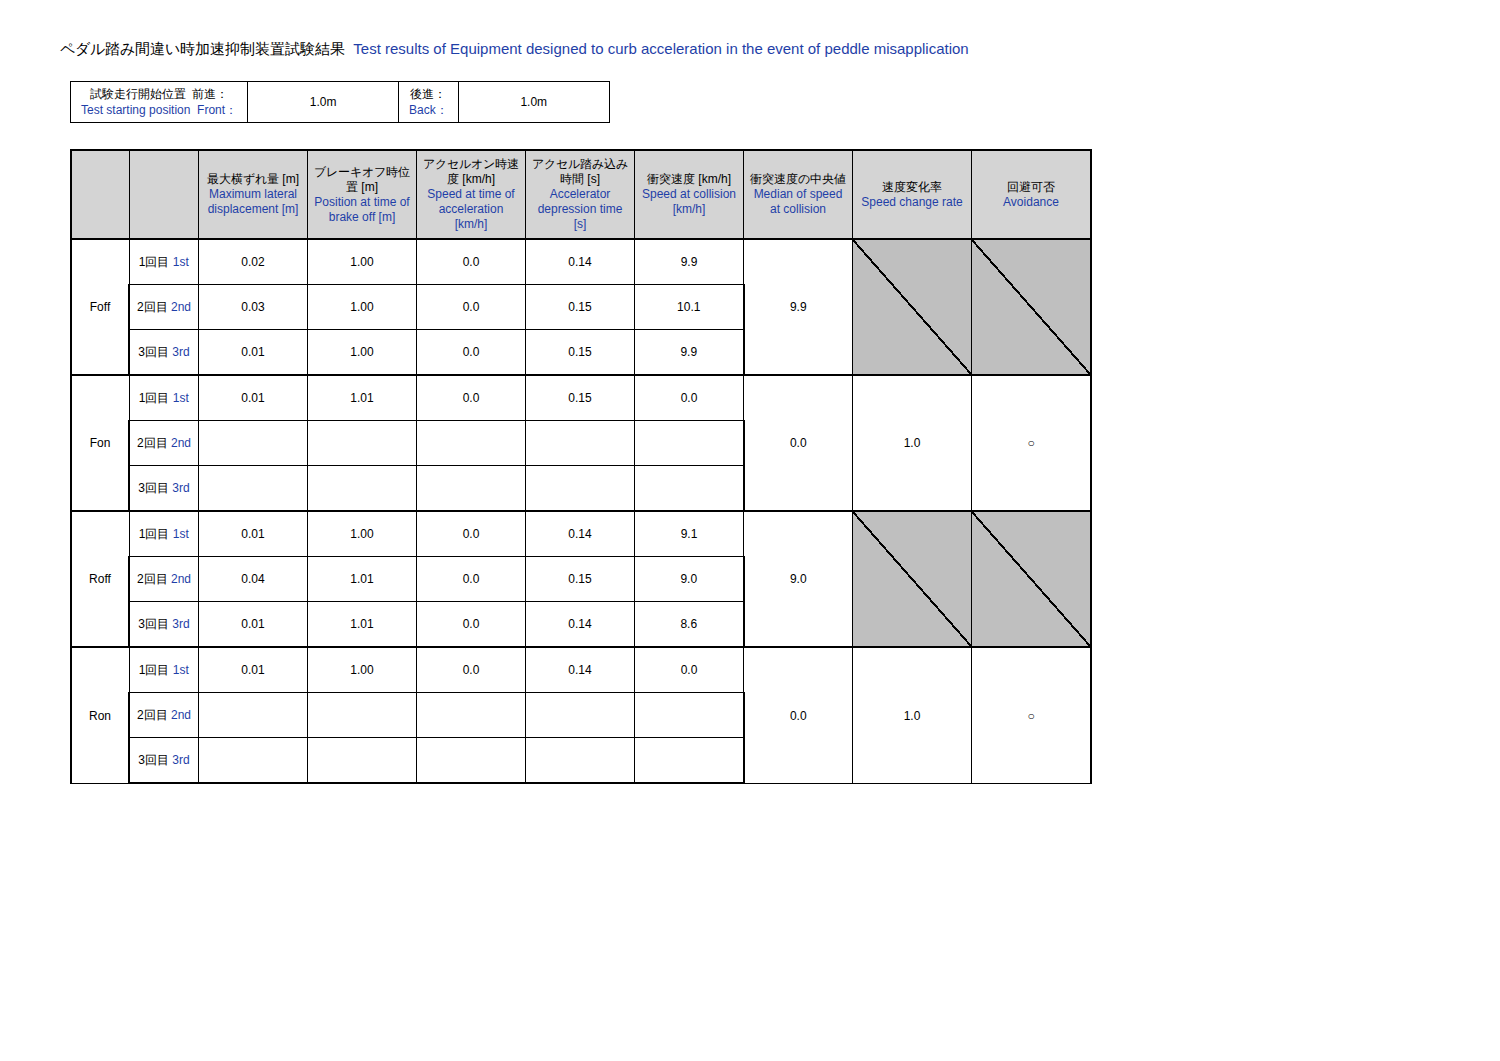ペダル踏み間違い時加速抑制装置試験結果 Test results of Equipment designed to curb acceleration in the event of peddle misapplication
| 試験走行開始位置 前進： Test starting position Front： | 1.0m | 後進： Back： | 1.0m |
| | | 最大横ずれ量 [m] Maximum lateral displacement [m] | ブレーキオフ時位置 [m] Position at time of brake off [m] | アクセルオン時速度 [km/h] Speed at time of acceleration [km/h] | アクセル踏み込み時間 [s] Accelerator depression time [s] | 衝突速度 [km/h] Speed at collision [km/h] | 衝突速度の中央値 Median of speed at collision | 速度変化率 Speed change rate | 回避可否 Avoidance |
| --- | --- | --- | --- | --- | --- | --- | --- | --- | --- |
| Foff | 1回目 1st | 0.02 | 1.00 | 0.0 | 0.14 | 9.9 | 9.9 | | |
| 2回目 2nd | 0.03 | 1.00 | 0.0 | 0.15 | 10.1 |
| 3回目 3rd | 0.01 | 1.00 | 0.0 | 0.15 | 9.9 |
| Fon | 1回目 1st | 0.01 | 1.01 | 0.0 | 0.15 | 0.0 | 0.0 | 1.0 | ○ |
| 2回目 2nd | | | | | |
| 3回目 3rd | | | | | |
| Roff | 1回目 1st | 0.01 | 1.00 | 0.0 | 0.14 | 9.1 | 9.0 | | |
| 2回目 2nd | 0.04 | 1.01 | 0.0 | 0.15 | 9.0 |
| 3回目 3rd | 0.01 | 1.01 | 0.0 | 0.14 | 8.6 |
| Ron | 1回目 1st | 0.01 | 1.00 | 0.0 | 0.14 | 0.0 | 0.0 | 1.0 | ○ |
| 2回目 2nd | | | | | |
| 3回目 3rd | | | | | |